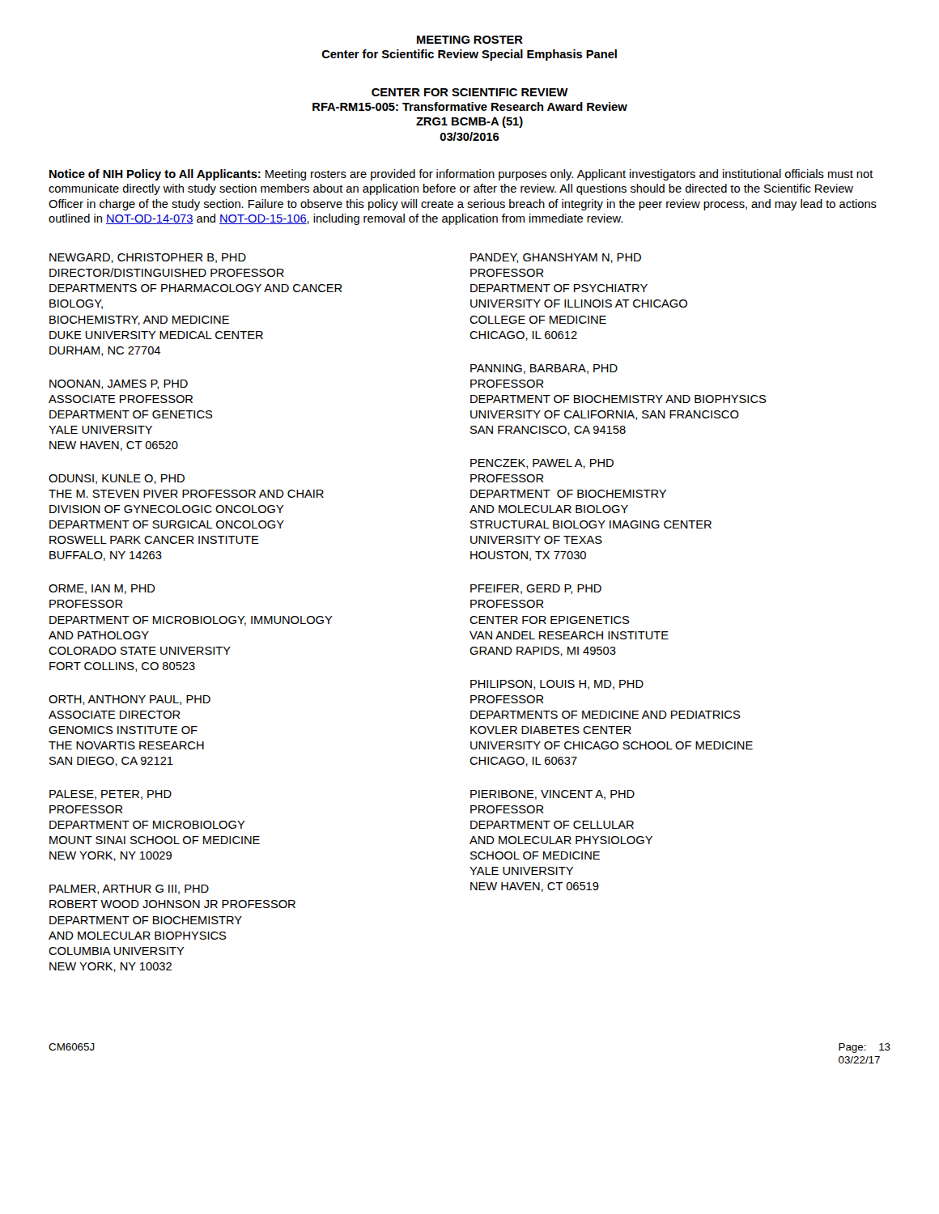MEETING ROSTER
Center for Scientific Review Special Emphasis Panel
CENTER FOR SCIENTIFIC REVIEW
RFA-RM15-005: Transformative Research Award Review
ZRG1 BCMB-A (51)
03/30/2016
Notice of NIH Policy to All Applicants: Meeting rosters are provided for information purposes only. Applicant investigators and institutional officials must not communicate directly with study section members about an application before or after the review. All questions should be directed to the Scientific Review Officer in charge of the study section. Failure to observe this policy will create a serious breach of integrity in the peer review process, and may lead to actions outlined in NOT-OD-14-073 and NOT-OD-15-106, including removal of the application from immediate review.
| NEWGARD, CHRISTOPHER B, PHD DIRECTOR/DISTINGUISHED PROFESSOR DEPARTMENTS OF PHARMACOLOGY AND CANCER BIOLOGY, BIOCHEMISTRY, AND MEDICINE DUKE UNIVERSITY MEDICAL CENTER DURHAM, NC 27704 NOONAN, JAMES P, PHD ASSOCIATE PROFESSOR DEPARTMENT OF GENETICS YALE UNIVERSITY NEW HAVEN, CT 06520 ODUNSI, KUNLE O, PHD THE M. STEVEN PIVER PROFESSOR AND CHAIR DIVISION OF GYNECOLOGIC ONCOLOGY DEPARTMENT OF SURGICAL ONCOLOGY ROSWELL PARK CANCER INSTITUTE BUFFALO, NY 14263 ORME, IAN M, PHD PROFESSOR DEPARTMENT OF MICROBIOLOGY, IMMUNOLOGY AND PATHOLOGY COLORADO STATE UNIVERSITY FORT COLLINS, CO 80523 ORTH, ANTHONY PAUL, PHD ASSOCIATE DIRECTOR GENOMICS INSTITUTE OF THE NOVARTIS RESEARCH SAN DIEGO, CA 92121 PALESE, PETER, PHD PROFESSOR DEPARTMENT OF MICROBIOLOGY MOUNT SINAI SCHOOL OF MEDICINE NEW YORK, NY 10029 PALMER, ARTHUR G III, PHD ROBERT WOOD JOHNSON JR PROFESSOR DEPARTMENT OF BIOCHEMISTRY AND MOLECULAR BIOPHYSICS COLUMBIA UNIVERSITY NEW YORK, NY 10032 | PANDEY, GHANSHYAM N, PHD PROFESSOR DEPARTMENT OF PSYCHIATRY UNIVERSITY OF ILLINOIS AT CHICAGO COLLEGE OF MEDICINE CHICAGO, IL 60612 PANNING, BARBARA, PHD PROFESSOR DEPARTMENT OF BIOCHEMISTRY AND BIOPHYSICS UNIVERSITY OF CALIFORNIA, SAN FRANCISCO SAN FRANCISCO, CA 94158 PENCZEK, PAWEL A, PHD PROFESSOR DEPARTMENT OF BIOCHEMISTRY AND MOLECULAR BIOLOGY STRUCTURAL BIOLOGY IMAGING CENTER UNIVERSITY OF TEXAS HOUSTON, TX 77030 PFEIFER, GERD P, PHD PROFESSOR CENTER FOR EPIGENETICS VAN ANDEL RESEARCH INSTITUTE GRAND RAPIDS, MI 49503 PHILIPSON, LOUIS H, MD, PHD PROFESSOR DEPARTMENTS OF MEDICINE AND PEDIATRICS KOVLER DIABETES CENTER UNIVERSITY OF CHICAGO SCHOOL OF MEDICINE CHICAGO, IL 60637 PIERIBONE, VINCENT A, PHD PROFESSOR DEPARTMENT OF CELLULAR AND MOLECULAR PHYSIOLOGY SCHOOL OF MEDICINE YALE UNIVERSITY NEW HAVEN, CT 06519 |
CM6065J
Page: 13
03/22/17